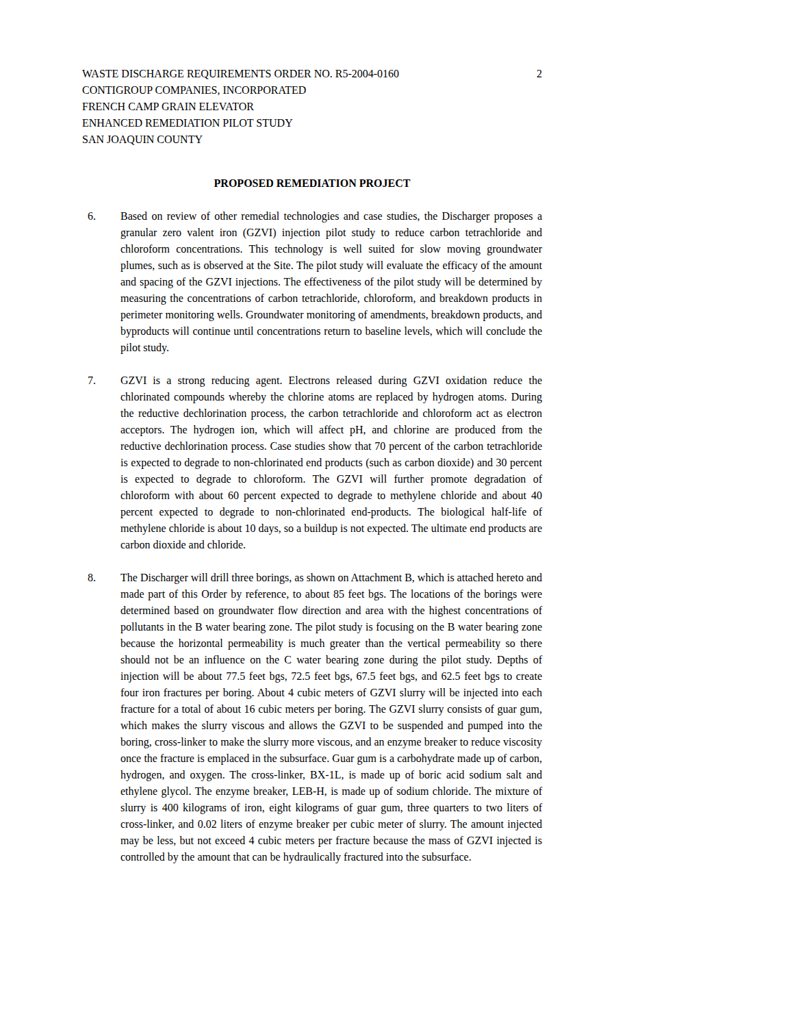2
Waste Discharge Requirements Order No. R5-2004-0160
ContiGroup Companies, Incorporated
French Camp Grain Elevator
Enhanced Remediation Pilot Study
San Joaquin County
Proposed Remediation Project
Based on review of other remedial technologies and case studies, the Discharger proposes a granular zero valent iron (GZVI) injection pilot study to reduce carbon tetrachloride and chloroform concentrations. This technology is well suited for slow moving groundwater plumes, such as is observed at the Site. The pilot study will evaluate the efficacy of the amount and spacing of the GZVI injections. The effectiveness of the pilot study will be determined by measuring the concentrations of carbon tetrachloride, chloroform, and breakdown products in perimeter monitoring wells. Groundwater monitoring of amendments, breakdown products, and byproducts will continue until concentrations return to baseline levels, which will conclude the pilot study.
GZVI is a strong reducing agent. Electrons released during GZVI oxidation reduce the chlorinated compounds whereby the chlorine atoms are replaced by hydrogen atoms. During the reductive dechlorination process, the carbon tetrachloride and chloroform act as electron acceptors. The hydrogen ion, which will affect pH, and chlorine are produced from the reductive dechlorination process. Case studies show that 70 percent of the carbon tetrachloride is expected to degrade to non-chlorinated end products (such as carbon dioxide) and 30 percent is expected to degrade to chloroform. The GZVI will further promote degradation of chloroform with about 60 percent expected to degrade to methylene chloride and about 40 percent expected to degrade to non-chlorinated end-products. The biological half-life of methylene chloride is about 10 days, so a buildup is not expected. The ultimate end products are carbon dioxide and chloride.
The Discharger will drill three borings, as shown on Attachment B, which is attached hereto and made part of this Order by reference, to about 85 feet bgs. The locations of the borings were determined based on groundwater flow direction and area with the highest concentrations of pollutants in the B water bearing zone. The pilot study is focusing on the B water bearing zone because the horizontal permeability is much greater than the vertical permeability so there should not be an influence on the C water bearing zone during the pilot study. Depths of injection will be about 77.5 feet bgs, 72.5 feet bgs, 67.5 feet bgs, and 62.5 feet bgs to create four iron fractures per boring. About 4 cubic meters of GZVI slurry will be injected into each fracture for a total of about 16 cubic meters per boring. The GZVI slurry consists of guar gum, which makes the slurry viscous and allows the GZVI to be suspended and pumped into the boring, cross-linker to make the slurry more viscous, and an enzyme breaker to reduce viscosity once the fracture is emplaced in the subsurface. Guar gum is a carbohydrate made up of carbon, hydrogen, and oxygen. The cross-linker, BX-1L, is made up of boric acid sodium salt and ethylene glycol. The enzyme breaker, LEB-H, is made up of sodium chloride. The mixture of slurry is 400 kilograms of iron, eight kilograms of guar gum, three quarters to two liters of cross-linker, and 0.02 liters of enzyme breaker per cubic meter of slurry. The amount injected may be less, but not exceed 4 cubic meters per fracture because the mass of GZVI injected is controlled by the amount that can be hydraulically fractured into the subsurface.